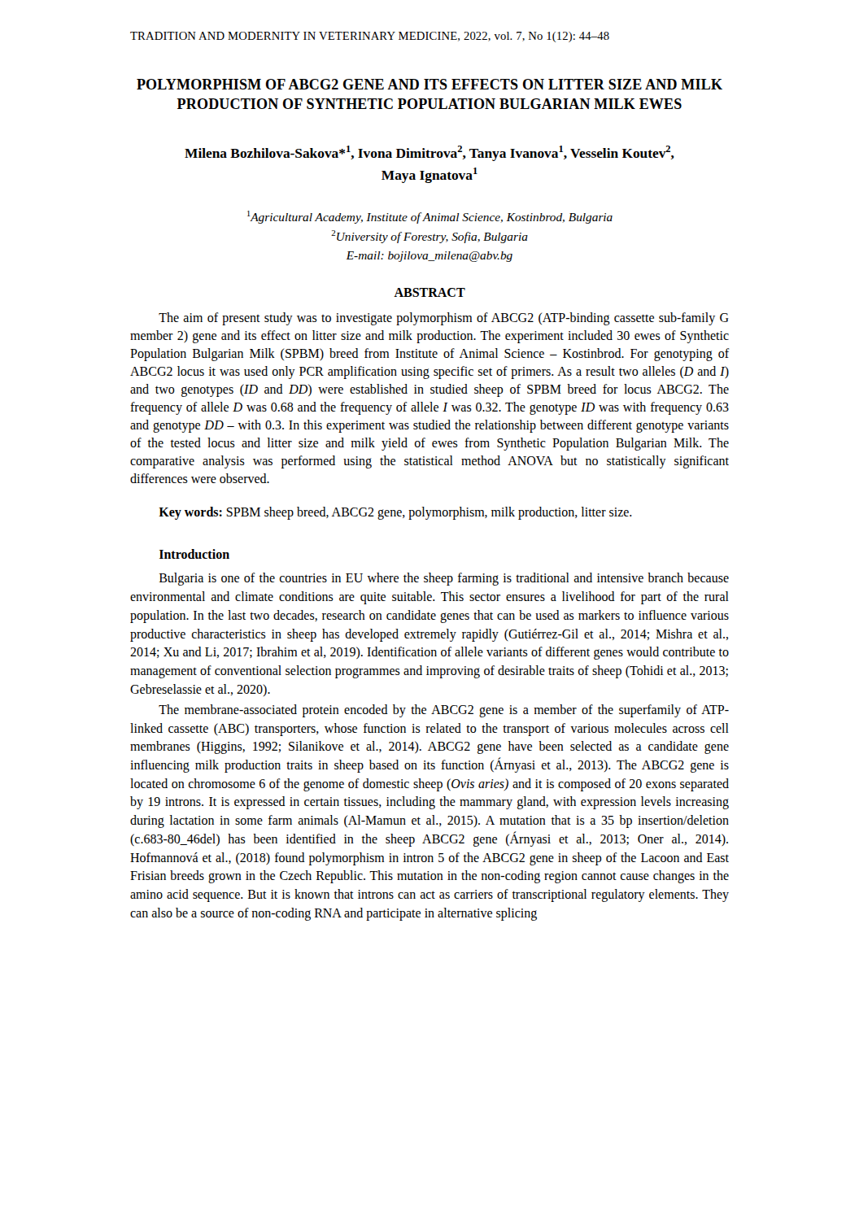TRADITION AND MODERNITY IN VETERINARY MEDICINE, 2022, vol. 7, No 1(12): 44–48
Polymorphism of ABCG2 Gene and Its Effects on Litter Size and Milk Production of Synthetic Population Bulgarian Milk Ewes
Milena Bozhilova-Sakova*1, Ivona Dimitrova2, Tanya Ivanova1, Vesselin Koutev2,
Maya Ignatova1
1Agricultural Academy, Institute of Animal Science, Kostinbrod, Bulgaria
2University of Forestry, Sofia, Bulgaria
E-mail: bojilova_milena@abv.bg
ABSTRACT
The aim of present study was to investigate polymorphism of ABCG2 (ATP-binding cassette sub-family G member 2) gene and its effect on litter size and milk production. The experiment included 30 ewes of Synthetic Population Bulgarian Milk (SPBM) breed from Institute of Animal Science – Kostinbrod. For genotyping of ABCG2 locus it was used only PCR amplification using specific set of primers. As a result two alleles (D and I) and two genotypes (ID and DD) were established in studied sheep of SPBM breed for locus ABCG2. The frequency of allele D was 0.68 and the frequency of allele I was 0.32. The genotype ID was with frequency 0.63 and genotype DD – with 0.3. In this experiment was studied the relationship between different genotype variants of the tested locus and litter size and milk yield of ewes from Synthetic Population Bulgarian Milk. The comparative analysis was performed using the statistical method ANOVA but no statistically significant differences were observed.
Key words: SPBM sheep breed, ABCG2 gene, polymorphism, milk production, litter size.
Introduction
Bulgaria is one of the countries in EU where the sheep farming is traditional and intensive branch because environmental and climate conditions are quite suitable. This sector ensures a livelihood for part of the rural population. In the last two decades, research on candidate genes that can be used as markers to influence various productive characteristics in sheep has developed extremely rapidly (Gutiérrez-Gil et al., 2014; Mishra et al., 2014; Xu and Li, 2017; Ibrahim et al, 2019). Identification of allele variants of different genes would contribute to management of conventional selection programmes and improving of desirable traits of sheep (Tohidi et al., 2013; Gebreselassie et al., 2020).
The membrane-associated protein encoded by the ABCG2 gene is a member of the superfamily of ATP-linked cassette (ABC) transporters, whose function is related to the transport of various molecules across cell membranes (Higgins, 1992; Silanikove et al., 2014). ABCG2 gene have been selected as a candidate gene influencing milk production traits in sheep based on its function (Árnyasi et al., 2013). The ABCG2 gene is located on chromosome 6 of the genome of domestic sheep (Ovis aries) and it is composed of 20 exons separated by 19 introns. It is expressed in certain tissues, including the mammary gland, with expression levels increasing during lactation in some farm animals (Al-Mamun et al., 2015). A mutation that is a 35 bp insertion/deletion (c.683-80_46del) has been identified in the sheep ABCG2 gene (Árnyasi et al., 2013; Oner al., 2014). Hofmannová et al., (2018) found polymorphism in intron 5 of the ABCG2 gene in sheep of the Lacoon and East Frisian breeds grown in the Czech Republic. This mutation in the non-coding region cannot cause changes in the amino acid sequence. But it is known that introns can act as carriers of transcriptional regulatory elements. They can also be a source of non-coding RNA and participate in alternative splicing